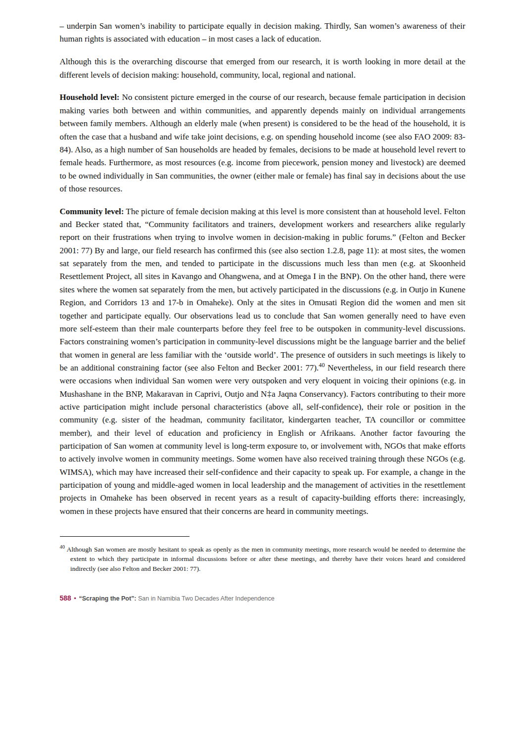– underpin San women’s inability to participate equally in decision making. Thirdly, San women’s awareness of their human rights is associated with education – in most cases a lack of education.
Although this is the overarching discourse that emerged from our research, it is worth looking in more detail at the different levels of decision making: household, community, local, regional and national.
Household level: No consistent picture emerged in the course of our research, because female participation in decision making varies both between and within communities, and apparently depends mainly on individual arrangements between family members. Although an elderly male (when present) is considered to be the head of the household, it is often the case that a husband and wife take joint decisions, e.g. on spending household income (see also FAO 2009: 83-84). Also, as a high number of San households are headed by females, decisions to be made at household level revert to female heads. Furthermore, as most resources (e.g. income from piecework, pension money and livestock) are deemed to be owned individually in San communities, the owner (either male or female) has final say in decisions about the use of those resources.
Community level: The picture of female decision making at this level is more consistent than at household level. Felton and Becker stated that, “Community facilitators and trainers, development workers and researchers alike regularly report on their frustrations when trying to involve women in decision-making in public forums.” (Felton and Becker 2001: 77) By and large, our field research has confirmed this (see also section 1.2.8, page 11): at most sites, the women sat separately from the men, and tended to participate in the discussions much less than men (e.g. at Skoonheid Resettlement Project, all sites in Kavango and Ohangwena, and at Omega I in the BNP). On the other hand, there were sites where the women sat separately from the men, but actively participated in the discussions (e.g. in Outjo in Kunene Region, and Corridors 13 and 17-b in Omaheke). Only at the sites in Omusati Region did the women and men sit together and participate equally. Our observations lead us to conclude that San women generally need to have even more self-esteem than their male counterparts before they feel free to be outspoken in community-level discussions. Factors constraining women’s participation in community-level discussions might be the language barrier and the belief that women in general are less familiar with the ‘outside world’. The presence of outsiders in such meetings is likely to be an additional constraining factor (see also Felton and Becker 2001: 77).40 Nevertheless, in our field research there were occasions when individual San women were very outspoken and very eloquent in voicing their opinions (e.g. in Mushashane in the BNP, Makaravan in Caprivi, Outjo and N‡a Jaqna Conservancy). Factors contributing to their more active participation might include personal characteristics (above all, self-confidence), their role or position in the community (e.g. sister of the headman, community facilitator, kindergarten teacher, TA councillor or committee member), and their level of education and proficiency in English or Afrikaans. Another factor favouring the participation of San women at community level is long-term exposure to, or involvement with, NGOs that make efforts to actively involve women in community meetings. Some women have also received training through these NGOs (e.g. WIMSA), which may have increased their self-confidence and their capacity to speak up. For example, a change in the participation of young and middle-aged women in local leadership and the management of activities in the resettlement projects in Omaheke has been observed in recent years as a result of capacity-building efforts there: increasingly, women in these projects have ensured that their concerns are heard in community meetings.
40 Although San women are mostly hesitant to speak as openly as the men in community meetings, more research would be needed to determine the extent to which they participate in informal discussions before or after these meetings, and thereby have their voices heard and considered indirectly (see also Felton and Becker 2001: 77).
588•“Scraping the Pot”: San in Namibia Two Decades After Independence